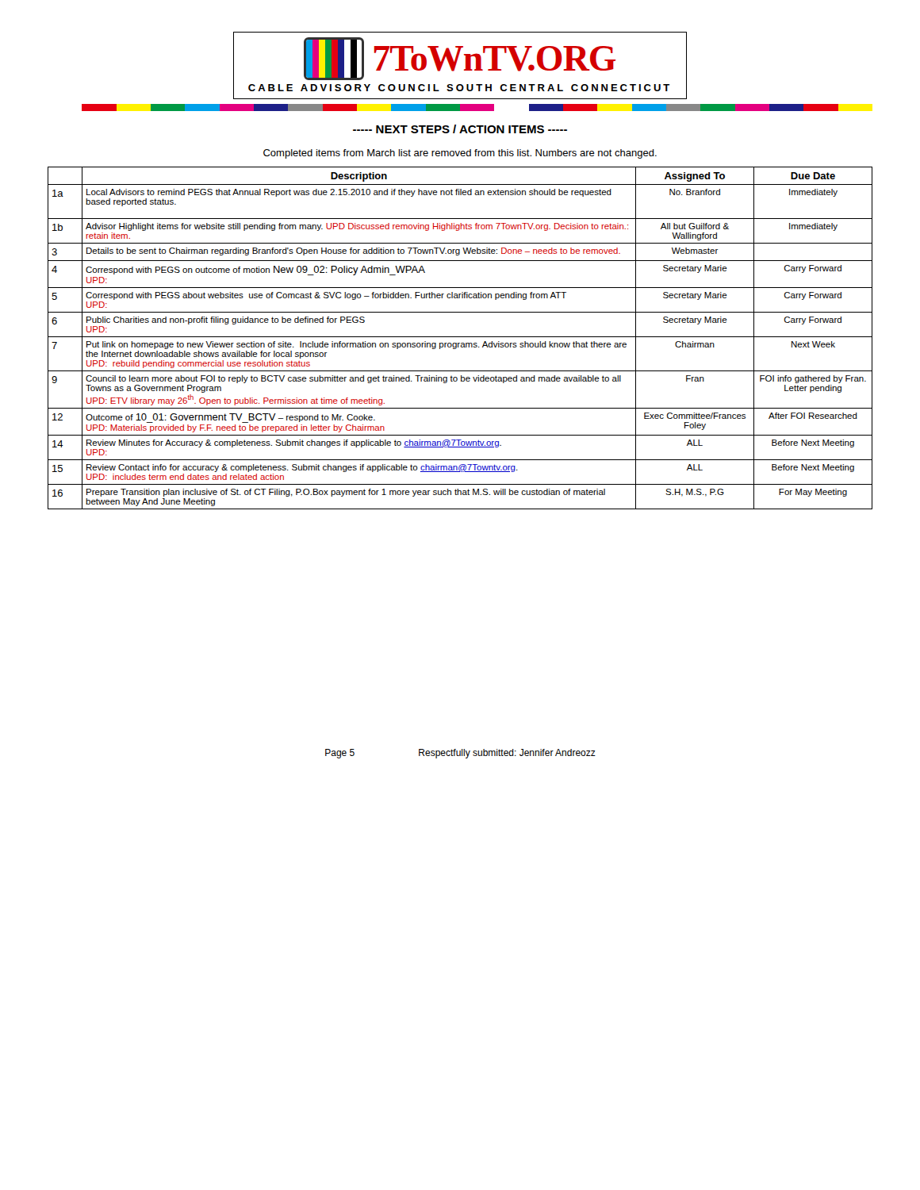7ToWnTV.ORG
CABLE ADVISORY COUNCIL SOUTH CENTRAL CONNECTICUT
----- NEXT STEPS / ACTION ITEMS -----
Completed items from March list are removed from this list. Numbers are not changed.
| | Description | Assigned To | Due Date |
| --- | --- | --- | --- |
| 1a | Local Advisors to remind PEGS that Annual Report was due 2.15.2010 and if they have not filed an extension should be requested based reported status. | No. Branford | Immediately |
| 1b | Advisor Highlight items for website still pending from many. UPD Discussed removing Highlights from 7TownTV.org. Decision to retain.: retain item. | All but Guilford & Wallingford | Immediately |
| 3 | Details to be sent to Chairman regarding Branford's Open House for addition to 7TownTV.org Website: Done – needs to be removed. | Webmaster | |
| 4 | Correspond with PEGS on outcome of motion New 09_02: Policy Admin_WPAA UPD: | Secretary Marie | Carry Forward |
| 5 | Correspond with PEGS about websites use of Comcast & SVC logo – forbidden. Further clarification pending from ATT UPD: | Secretary Marie | Carry Forward |
| 6 | Public Charities and non-profit filing guidance to be defined for PEGS UPD: | Secretary Marie | Carry Forward |
| 7 | Put link on homepage to new Viewer section of site. Include information on sponsoring programs. Advisors should know that there are the Internet downloadable shows available for local sponsor UPD: rebuild pending commercial use resolution status | Chairman | Next Week |
| 9 | Council to learn more about FOI to reply to BCTV case submitter and get trained. Training to be videotaped and made available to all Towns as a Government Program UPD: ETV library may 26 th . Open to public. Permission at time of meeting. | Fran | FOI info gathered by Fran. Letter pending |
| 12 | Outcome of 10_01: Government TV_BCTV – respond to Mr. Cooke. UPD: Materials provided by F.F. need to be prepared in letter by Chairman | Exec Committee/Frances Foley | After FOI Researched |
| 14 | Review Minutes for Accuracy & completeness. Submit changes if applicable to chairman@7Towntv.org . UPD: | ALL | Before Next Meeting |
| 15 | Review Contact info for accuracy & completeness. Submit changes if applicable to chairman@7Towntv.org . UPD: includes term end dates and related action | ALL | Before Next Meeting |
| 16 | Prepare Transition plan inclusive of St. of CT Filing, P.O.Box payment for 1 more year such that M.S. will be custodian of material between May And June Meeting | S.H, M.S., P.G | For May Meeting |
Page 5 Respectfully submitted: Jennifer Andreozz